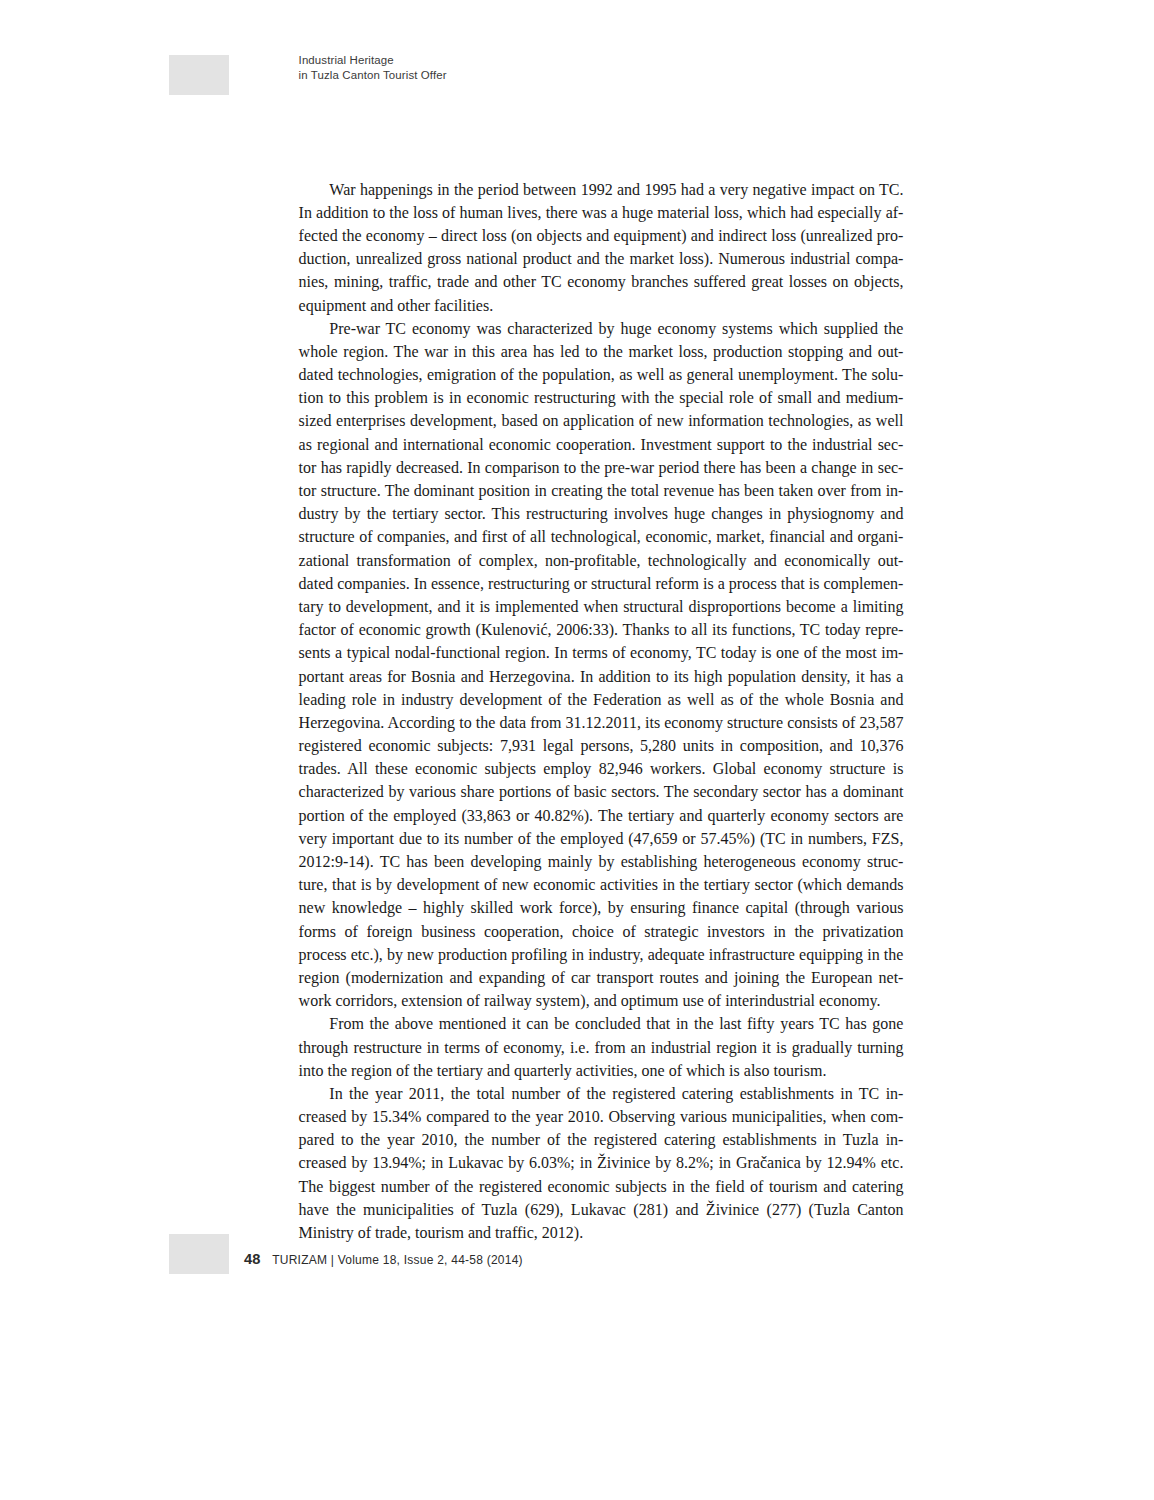Industrial Heritage
in Tuzla Canton Tourist Offer
War happenings in the period between 1992 and 1995 had a very negative impact on TC. In addition to the loss of human lives, there was a huge material loss, which had especially affected the economy – direct loss (on objects and equipment) and indirect loss (unrealized production, unrealized gross national product and the market loss). Numerous industrial companies, mining, traffic, trade and other TC economy branches suffered great losses on objects, equipment and other facilities.
Pre-war TC economy was characterized by huge economy systems which supplied the whole region. The war in this area has led to the market loss, production stopping and outdated technologies, emigration of the population, as well as general unemployment. The solution to this problem is in economic restructuring with the special role of small and medium-sized enterprises development, based on application of new information technologies, as well as regional and international economic cooperation. Investment support to the industrial sector has rapidly decreased. In comparison to the pre-war period there has been a change in sector structure. The dominant position in creating the total revenue has been taken over from industry by the tertiary sector. This restructuring involves huge changes in physiognomy and structure of companies, and first of all technological, economic, market, financial and organizational transformation of complex, non-profitable, technologically and economically outdated companies. In essence, restructuring or structural reform is a process that is complementary to development, and it is implemented when structural disproportions become a limiting factor of economic growth (Kulenović, 2006:33). Thanks to all its functions, TC today represents a typical nodal-functional region. In terms of economy, TC today is one of the most important areas for Bosnia and Herzegovina. In addition to its high population density, it has a leading role in industry development of the Federation as well as of the whole Bosnia and Herzegovina. According to the data from 31.12.2011, its economy structure consists of 23,587 registered economic subjects: 7,931 legal persons, 5,280 units in composition, and 10,376 trades. All these economic subjects employ 82,946 workers. Global economy structure is characterized by various share portions of basic sectors. The secondary sector has a dominant portion of the employed (33,863 or 40.82%). The tertiary and quarterly economy sectors are very important due to its number of the employed (47,659 or 57.45%) (TC in numbers, FZS, 2012:9-14). TC has been developing mainly by establishing heterogeneous economy structure, that is by development of new economic activities in the tertiary sector (which demands new knowledge – highly skilled work force), by ensuring finance capital (through various forms of foreign business cooperation, choice of strategic investors in the privatization process etc.), by new production profiling in industry, adequate infrastructure equipping in the region (modernization and expanding of car transport routes and joining the European network corridors, extension of railway system), and optimum use of interindustrial economy.
From the above mentioned it can be concluded that in the last fifty years TC has gone through restructure in terms of economy, i.e. from an industrial region it is gradually turning into the region of the tertiary and quarterly activities, one of which is also tourism.
In the year 2011, the total number of the registered catering establishments in TC increased by 15.34% compared to the year 2010. Observing various municipalities, when compared to the year 2010, the number of the registered catering establishments in Tuzla increased by 13.94%; in Lukavac by 6.03%; in Živinice by 8.2%; in Gračanica by 12.94% etc. The biggest number of the registered economic subjects in the field of tourism and catering have the municipalities of Tuzla (629), Lukavac (281) and Živinice (277) (Tuzla Canton Ministry of trade, tourism and traffic, 2012).
48 TURIZAM | Volume 18, Issue 2, 44-58 (2014)